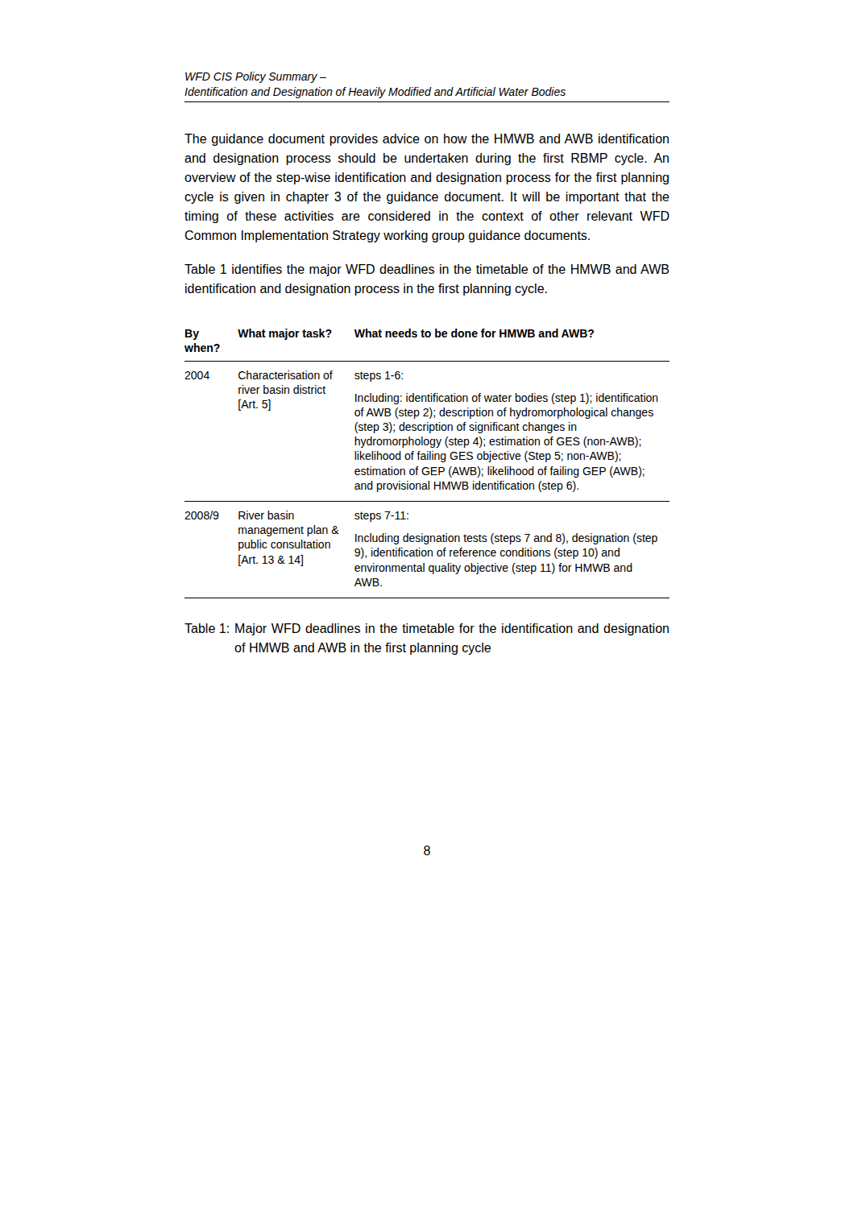WFD CIS Policy Summary –
Identification and Designation of Heavily Modified and Artificial Water Bodies
The guidance document provides advice on how the HMWB and AWB identification and designation process should be undertaken during the first RBMP cycle. An overview of the step-wise identification and designation process for the first planning cycle is given in chapter 3 of the guidance document. It will be important that the timing of these activities are considered in the context of other relevant WFD Common Implementation Strategy working group guidance documents.
Table 1 identifies the major WFD deadlines in the timetable of the HMWB and AWB identification and designation process in the first planning cycle.
| By when? | What major task? | What needs to be done for HMWB and AWB? |
| --- | --- | --- |
| 2004 | Characterisation of river basin district [Art. 5] | steps 1-6: Including: identification of water bodies (step 1); identification of AWB (step 2); description of hydromorphological changes (step 3); description of significant changes in hydromorphology (step 4); estimation of GES (non-AWB); likelihood of failing GES objective (Step 5; non-AWB); estimation of GEP (AWB); likelihood of failing GEP (AWB); and provisional HMWB identification (step 6). |
| 2008/9 | River basin management plan & public consultation [Art. 13 & 14] | steps 7-11: Including designation tests (steps 7 and 8), designation (step 9), identification of reference conditions (step 10) and environmental quality objective (step 11) for HMWB and AWB. |
Table 1: Major WFD deadlines in the timetable for the identification and designation of HMWB and AWB in the first planning cycle
8